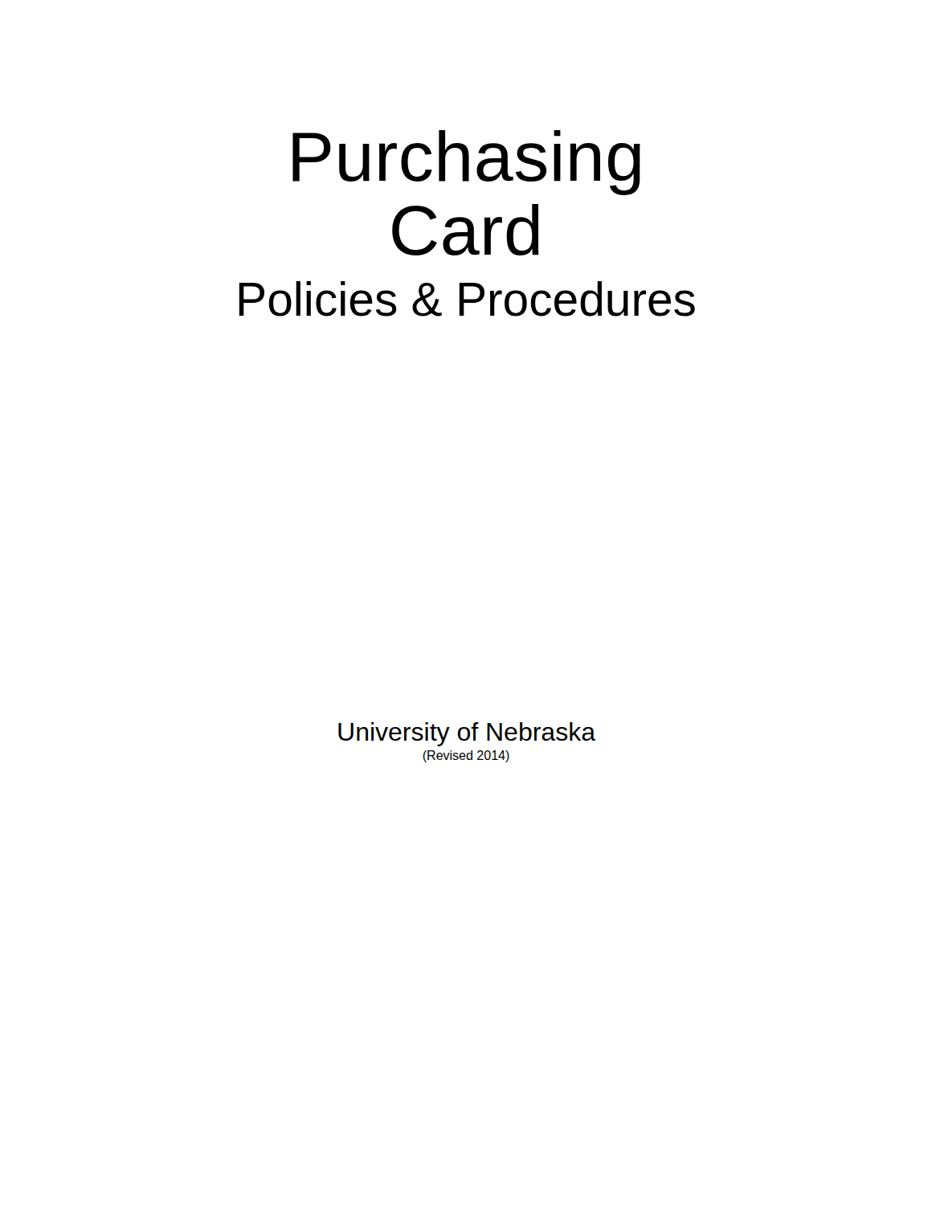Purchasing Card
Policies & Procedures
University of Nebraska
(Revised 2014)